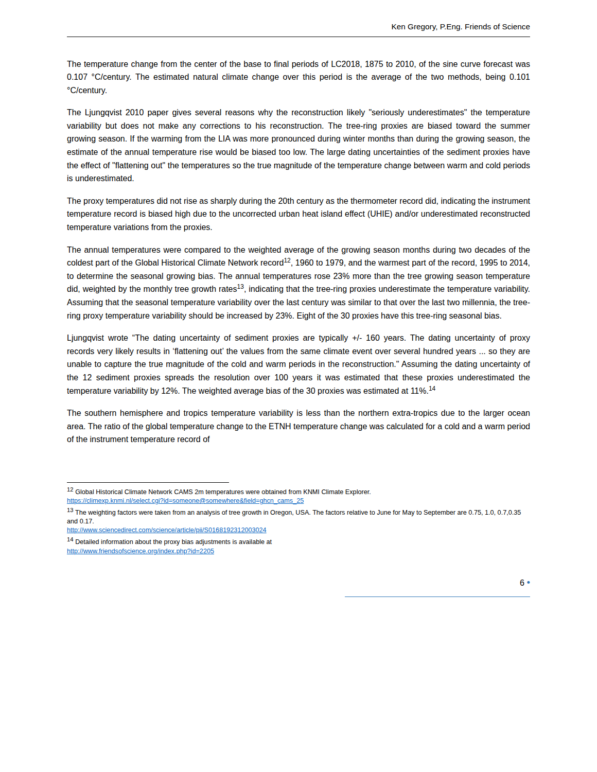Ken Gregory, P.Eng. Friends of Science
The temperature change from the center of the base to final periods of LC2018, 1875 to 2010, of the sine curve forecast was 0.107 °C/century. The estimated natural climate change over this period is the average of the two methods, being 0.101 °C/century.
The Ljungqvist 2010 paper gives several reasons why the reconstruction likely "seriously underestimates" the temperature variability but does not make any corrections to his reconstruction. The tree-ring proxies are biased toward the summer growing season. If the warming from the LIA was more pronounced during winter months than during the growing season, the estimate of the annual temperature rise would be biased too low. The large dating uncertainties of the sediment proxies have the effect of "flattening out" the temperatures so the true magnitude of the temperature change between warm and cold periods is underestimated.
The proxy temperatures did not rise as sharply during the 20th century as the thermometer record did, indicating the instrument temperature record is biased high due to the uncorrected urban heat island effect (UHIE) and/or underestimated reconstructed temperature variations from the proxies.
The annual temperatures were compared to the weighted average of the growing season months during two decades of the coldest part of the Global Historical Climate Network record12, 1960 to 1979, and the warmest part of the record, 1995 to 2014, to determine the seasonal growing bias. The annual temperatures rose 23% more than the tree growing season temperature did, weighted by the monthly tree growth rates13, indicating that the tree-ring proxies underestimate the temperature variability. Assuming that the seasonal temperature variability over the last century was similar to that over the last two millennia, the tree-ring proxy temperature variability should be increased by 23%. Eight of the 30 proxies have this tree-ring seasonal bias.
Ljungqvist wrote “The dating uncertainty of sediment proxies are typically +/- 160 years. The dating uncertainty of proxy records very likely results in ‘flattening out’ the values from the same climate event over several hundred years ... so they are unable to capture the true magnitude of the cold and warm periods in the reconstruction." Assuming the dating uncertainty of the 12 sediment proxies spreads the resolution over 100 years it was estimated that these proxies underestimated the temperature variability by 12%. The weighted average bias of the 30 proxies was estimated at 11%.14
The southern hemisphere and tropics temperature variability is less than the northern extra-tropics due to the larger ocean area. The ratio of the global temperature change to the ETNH temperature change was calculated for a cold and a warm period of the instrument temperature record of
12 Global Historical Climate Network CAMS 2m temperatures were obtained from KNMI Climate Explorer.
https://climexp.knmi.nl/select.cgi?id=someone@somewhere&field=ghcn_cams_25
13 The weighting factors were taken from an analysis of tree growth in Oregon, USA. The factors relative to June for May to September are 0.75, 1.0, 0.7,0.35 and 0.17.
http://www.sciencedirect.com/science/article/pii/S0168192312003024
14 Detailed information about the proxy bias adjustments is available at
http://www.friendsofscience.org/index.php?id=2205
6 •